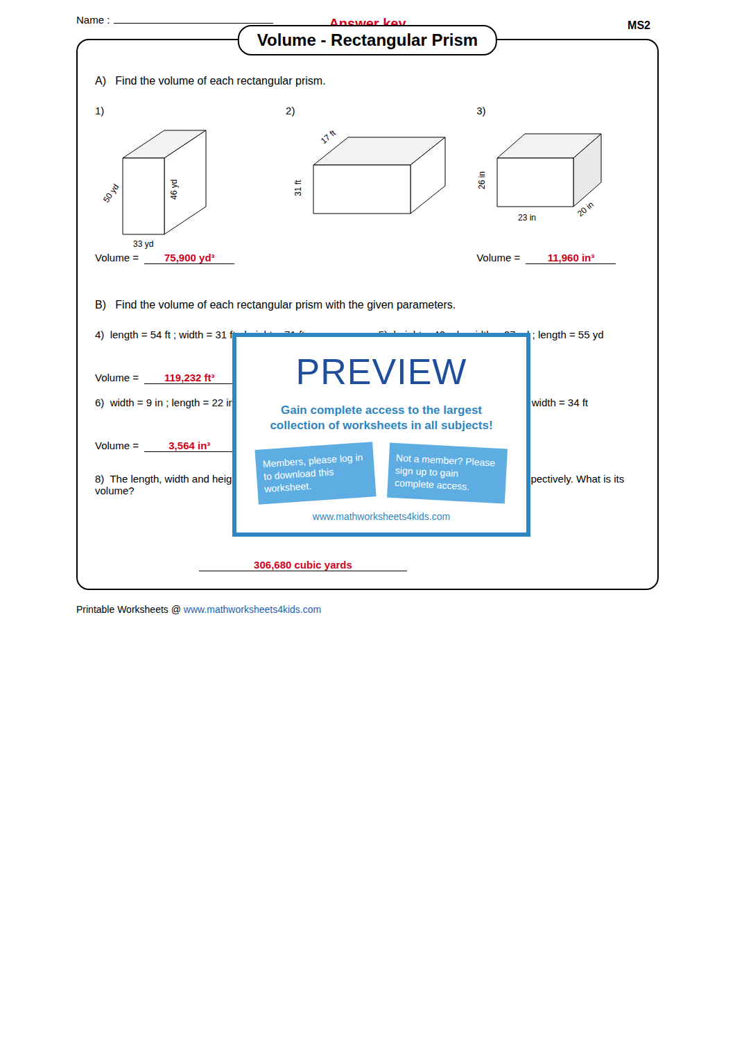Name :
Answer key
Volume - Rectangular Prism
MS2
A) Find the volume of each rectangular prism.
1)
50 yd 46 yd 33 yd
Volume = 75,900 yd³
2)
17 ft 31 ft
3)
26 in 23 in 20 in
Volume = 11,960 in³
B) Find the volume of each rectangular prism with the given parameters.
4) length = 54 ft ; width = 31 ft ; height = 71 ft
Volume = 119,232 ft³
5) height = 43 yd ; width = 27 yd ; length = 55 yd
Volume = 63,465 yd³
6) width = 9 in ; length = 22 in ; height = 18 in
Volume = 3,564 in³
7) length = 73 ft ; height = 66 ft ; width = 34 ft
Volume = 163,812 ft³
8) The length, width and height of a rectangular prism are 82 yards, 55 yards and 68 yards respectively. What is its volume?
306,680 cubic yards
Printable Worksheets @ www.mathworksheets4kids.com
PREVIEW
Gain complete access to the largest
collection of worksheets in all subjects!
Members, please log in to download this worksheet.
Not a member? Please sign up to gain complete access.
www.mathworksheets4kids.com